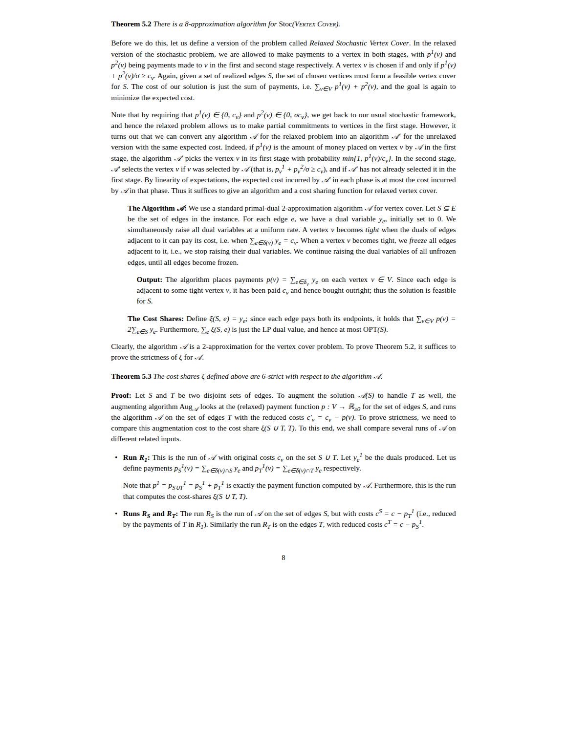Theorem 5.2 There is a 8-approximation algorithm for Stoc(Vertex Cover).
Before we do this, let us define a version of the problem called Relaxed Stochastic Vertex Cover. In the relaxed version of the stochastic problem, we are allowed to make payments to a vertex in both stages, with p1(v) and p2(v) being payments made to v in the first and second stage respectively. A vertex v is chosen if and only if p1(v) + p2(v)/σ ≥ cv. Again, given a set of realized edges S, the set of chosen vertices must form a feasible vertex cover for S. The cost of our solution is just the sum of payments, i.e. ∑v∈V p1(v) + p2(v), and the goal is again to minimize the expected cost.
Note that by requiring that p1(v) ∈ {0, cv} and p2(v) ∈ {0, σcv}, we get back to our usual stochastic framework, and hence the relaxed problem allows us to make partial commitments to vertices in the first stage. However, it turns out that we can convert any algorithm 𝒜 for the relaxed problem into an algorithm 𝒜′ for the unrelaxed version with the same expected cost. Indeed, if p1(v) is the amount of money placed on vertex v by 𝒜 in the first stage, the algorithm 𝒜′ picks the vertex v in its first stage with probability min{1, p1(v)/cv}. In the second stage, 𝒜′ selects the vertex v if v was selected by 𝒜 (that is, pv1 + pv2/σ ≥ cv), and if 𝒜′ has not already selected it in the first stage. By linearity of expectations, the expected cost incurred by 𝒜′ in each phase is at most the cost incurred by 𝒜 in that phase. Thus it suffices to give an algorithm and a cost sharing function for relaxed vertex cover.
The Algorithm 𝒜: We use a standard primal-dual 2-approximation algorithm 𝒜 for vertex cover. Let S ⊆ E be the set of edges in the instance. For each edge e, we have a dual variable ye, initially set to 0. We simultaneously raise all dual variables at a uniform rate. A vertex v becomes tight when the duals of edges adjacent to it can pay its cost, i.e. when ∑e∈δ(v) ye = cv. When a vertex v becomes tight, we freeze all edges adjacent to it, i.e., we stop raising their dual variables. We continue raising the dual variables of all unfrozen edges, until all edges become frozen.
Output: The algorithm places payments p(v) = ∑e∈δv ye on each vertex v ∈ V. Since each edge is adjacent to some tight vertex v, it has been paid cv and hence bought outright; thus the solution is feasible for S.
The Cost Shares: Define ξ(S, e) = ye; since each edge pays both its endpoints, it holds that ∑v∈V p(v) = 2∑e∈S ye. Furthermore, ∑e ξ(S, e) is just the LP dual value, and hence at most OPT(S).
Clearly, the algorithm 𝒜 is a 2-approximation for the vertex cover problem. To prove Theorem 5.2, it suffices to prove the strictness of ξ for 𝒜.
Theorem 5.3 The cost shares ξ defined above are 6-strict with respect to the algorithm 𝒜.
Proof: Let S and T be two disjoint sets of edges. To augment the solution 𝒜(S) to handle T as well, the augmenting algorithm Aug𝒜 looks at the (relaxed) payment function p : V → ℝ≥0 for the set of edges S, and runs the algorithm 𝒜 on the set of edges T with the reduced costs c′v = cv − p(v). To prove strictness, we need to compare this augmentation cost to the cost share ξ(S ∪ T, T). To this end, we shall compare several runs of 𝒜 on different related inputs.
Run R1: This is the run of 𝒜 with original costs cv on the set S ∪ T. Let ye1 be the duals produced. Let us define payments pS1(v) = ∑e∈δ(v)∩S ye and pT1(v) = ∑e∈δ(v)∩T ye respectively.
Note that p1 = pS∪T1 = pS1 + pT1 is exactly the payment function computed by 𝒜. Furthermore, this is the run that computes the cost-shares ξ(S ∪ T, T).
Runs RS and RT: The run RS is the run of 𝒜 on the set of edges S, but with costs cS = c − pT1 (i.e., reduced by the payments of T in R1). Similarly the run RT is on the edges T, with reduced costs cT = c − pS1.
8